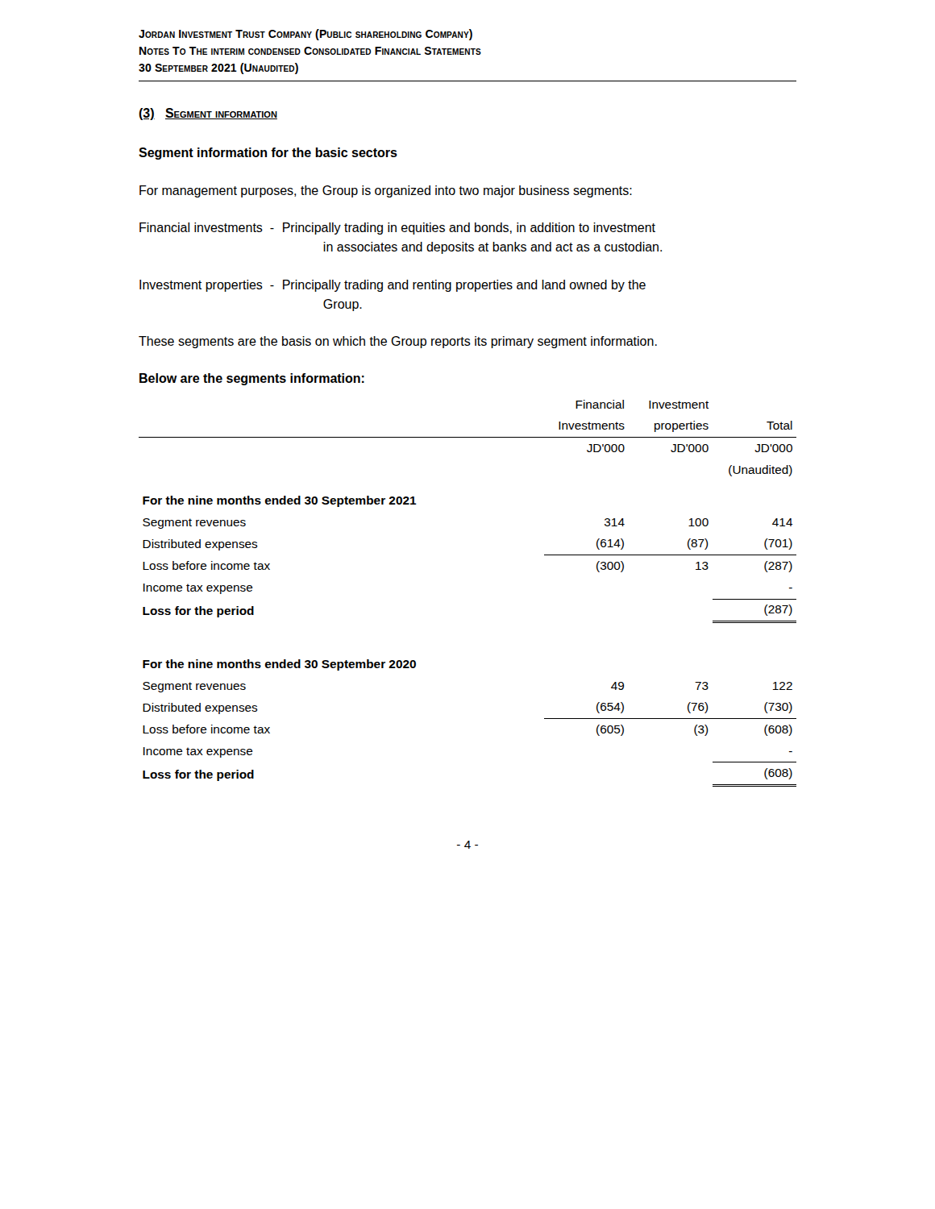Jordan Investment Trust Company (Public shareholding Company) Notes To The interim condensed Consolidated Financial Statements 30 September 2021 (Unaudited)
(3) Segment information
Segment information for the basic sectors
For management purposes, the Group is organized into two major business segments:
Financial investments -
Principally trading in equities and bonds, in addition to investment in associates and deposits at banks and act as a custodian.
Investment properties -
Principally trading and renting properties and land owned by the Group.
These segments are the basis on which the Group reports its primary segment information.
Below are the segments information:
| | Financial | Investment | |
| --- | --- | --- | --- |
| | Investments | properties | Total |
| | JD'000 | JD'000 | JD'000 |
| | | | (Unaudited) |
| For the nine months ended 30 September 2021 |
| Segment revenues | 314 | 100 | 414 |
| Distributed expenses | (614) | (87) | (701) |
| Loss before income tax | (300) | 13 | (287) |
| Income tax expense | | | - |
| Loss for the period | | | (287) |
| For the nine months ended 30 September 2020 |
| Segment revenues | 49 | 73 | 122 |
| Distributed expenses | (654) | (76) | (730) |
| Loss before income tax | (605) | (3) | (608) |
| Income tax expense | | | - |
| Loss for the period | | | (608) |
- 4 -